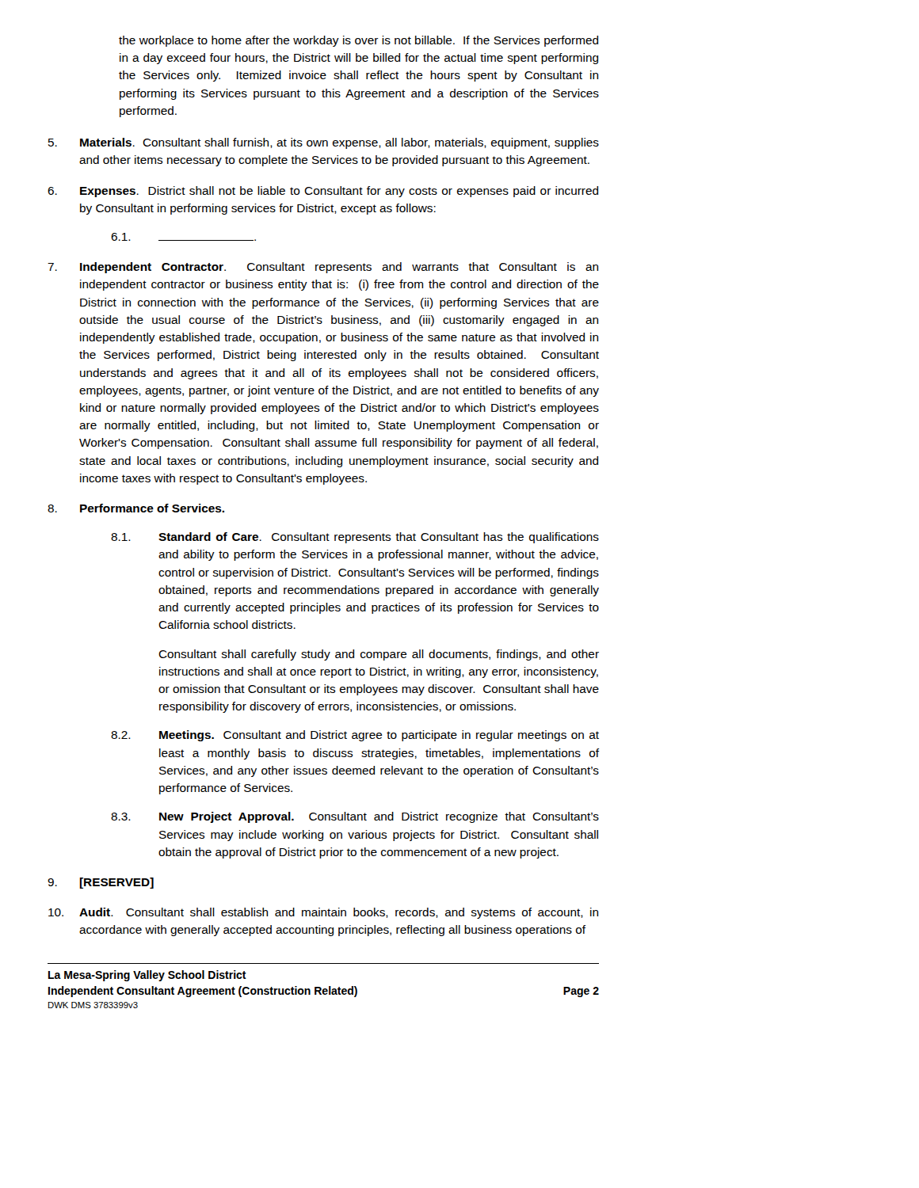the workplace to home after the workday is over is not billable. If the Services performed in a day exceed four hours, the District will be billed for the actual time spent performing the Services only. Itemized invoice shall reflect the hours spent by Consultant in performing its Services pursuant to this Agreement and a description of the Services performed.
Materials. Consultant shall furnish, at its own expense, all labor, materials, equipment, supplies and other items necessary to complete the Services to be provided pursuant to this Agreement.
Expenses. District shall not be liable to Consultant for any costs or expenses paid or incurred by Consultant in performing services for District, except as follows:
6.1. .
Independent Contractor. Consultant represents and warrants that Consultant is an independent contractor or business entity that is: (i) free from the control and direction of the District in connection with the performance of the Services, (ii) performing Services that are outside the usual course of the District’s business, and (iii) customarily engaged in an independently established trade, occupation, or business of the same nature as that involved in the Services performed, District being interested only in the results obtained. Consultant understands and agrees that it and all of its employees shall not be considered officers, employees, agents, partner, or joint venture of the District, and are not entitled to benefits of any kind or nature normally provided employees of the District and/or to which District's employees are normally entitled, including, but not limited to, State Unemployment Compensation or Worker's Compensation. Consultant shall assume full responsibility for payment of all federal, state and local taxes or contributions, including unemployment insurance, social security and income taxes with respect to Consultant's employees.
Performance of Services.
8.1. Standard of Care. Consultant represents that Consultant has the qualifications and ability to perform the Services in a professional manner, without the advice, control or supervision of District. Consultant's Services will be performed, findings obtained, reports and recommendations prepared in accordance with generally and currently accepted principles and practices of its profession for Services to California school districts.
Consultant shall carefully study and compare all documents, findings, and other instructions and shall at once report to District, in writing, any error, inconsistency, or omission that Consultant or its employees may discover. Consultant shall have responsibility for discovery of errors, inconsistencies, or omissions.
8.2. Meetings. Consultant and District agree to participate in regular meetings on at least a monthly basis to discuss strategies, timetables, implementations of Services, and any other issues deemed relevant to the operation of Consultant’s performance of Services.
8.3. New Project Approval. Consultant and District recognize that Consultant’s Services may include working on various projects for District. Consultant shall obtain the approval of District prior to the commencement of a new project.
[RESERVED]
Audit. Consultant shall establish and maintain books, records, and systems of account, in accordance with generally accepted accounting principles, reflecting all business operations of
La Mesa-Spring Valley School District
Independent Consultant Agreement (Construction Related) Page 2
DWK DMS 3783399v3